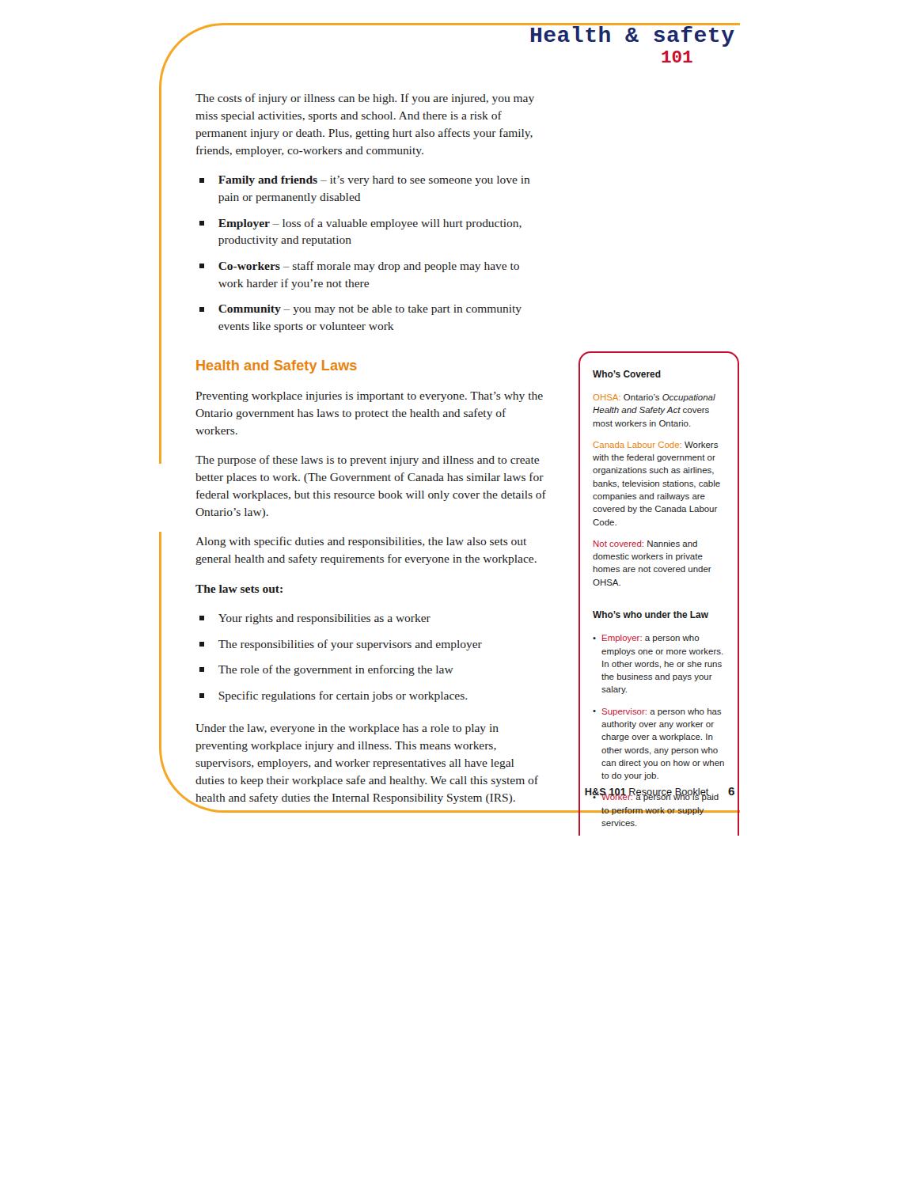Health & safety
101
The costs of injury or illness can be high. If you are injured, you may miss special activities, sports and school. And there is a risk of permanent injury or death. Plus, getting hurt also affects your family, friends, employer, co-workers and community.
Family and friends – it’s very hard to see someone you love in pain or permanently disabled
Employer – loss of a valuable employee will hurt production, productivity and reputation
Co-workers – staff morale may drop and people may have to work harder if you’re not there
Community – you may not be able to take part in community events like sports or volunteer work
Health and Safety Laws
Preventing workplace injuries is important to everyone. That’s why the Ontario government has laws to protect the health and safety of workers.
The purpose of these laws is to prevent injury and illness and to create better places to work. (The Government of Canada has similar laws for federal workplaces, but this resource book will only cover the details of Ontario’s law).
Along with specific duties and responsibilities, the law also sets out general health and safety requirements for everyone in the workplace.
The law sets out:
Your rights and responsibilities as a worker
The responsibilities of your supervisors and employer
The role of the government in enforcing the law
Specific regulations for certain jobs or workplaces.
Under the law, everyone in the workplace has a role to play in preventing workplace injury and illness. This means workers, supervisors, employers, and worker representatives all have legal duties to keep their workplace safe and healthy. We call this system of health and safety duties the Internal Responsibility System (IRS).
Who’s Covered
OHSA: Ontario’s Occupational Health and Safety Act covers most workers in Ontario.
Canada Labour Code: Workers with the federal government or organizations such as airlines, banks, television stations, cable companies and railways are covered by the Canada Labour Code.
Not covered: Nannies and domestic workers in private homes are not covered under OHSA.
Who’s who under the Law
Employer: a person who employs one or more workers. In other words, he or she runs the business and pays your salary.
Supervisor: a person who has authority over any worker or charge over a workplace. In other words, any person who can direct you on how or when to do your job.
Worker: a person who is paid to perform work or supply services.
Worker Representative: a co-worker who can speak to management about worker health and safety issues and help to resolve problems
H&S 101 Resource Booklet 6